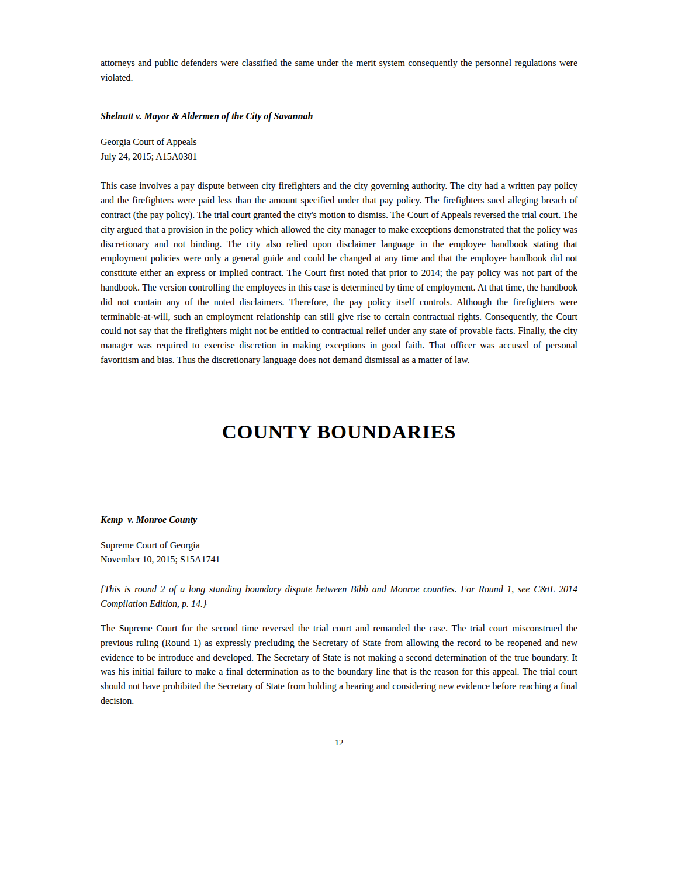attorneys and public defenders were classified the same under the merit system consequently the personnel regulations were violated.
Shelnutt v. Mayor & Aldermen of the City of Savannah
Georgia Court of Appeals July 24, 2015; A15A0381
This case involves a pay dispute between city firefighters and the city governing authority. The city had a written pay policy and the firefighters were paid less than the amount specified under that pay policy. The firefighters sued alleging breach of contract (the pay policy). The trial court granted the city's motion to dismiss. The Court of Appeals reversed the trial court. The city argued that a provision in the policy which allowed the city manager to make exceptions demonstrated that the policy was discretionary and not binding. The city also relied upon disclaimer language in the employee handbook stating that employment policies were only a general guide and could be changed at any time and that the employee handbook did not constitute either an express or implied contract. The Court first noted that prior to 2014; the pay policy was not part of the handbook. The version controlling the employees in this case is determined by time of employment. At that time, the handbook did not contain any of the noted disclaimers. Therefore, the pay policy itself controls. Although the firefighters were terminable-at-will, such an employment relationship can still give rise to certain contractual rights. Consequently, the Court could not say that the firefighters might not be entitled to contractual relief under any state of provable facts. Finally, the city manager was required to exercise discretion in making exceptions in good faith. That officer was accused of personal favoritism and bias. Thus the discretionary language does not demand dismissal as a matter of law.
COUNTY BOUNDARIES
Kemp v. Monroe County
Supreme Court of Georgia November 10, 2015; S15A1741
{This is round 2 of a long standing boundary dispute between Bibb and Monroe counties. For Round 1, see C&tL 2014 Compilation Edition, p. 14.}
The Supreme Court for the second time reversed the trial court and remanded the case. The trial court misconstrued the previous ruling (Round 1) as expressly precluding the Secretary of State from allowing the record to be reopened and new evidence to be introduce and developed. The Secretary of State is not making a second determination of the true boundary. It was his initial failure to make a final determination as to the boundary line that is the reason for this appeal. The trial court should not have prohibited the Secretary of State from holding a hearing and considering new evidence before reaching a final decision.
12